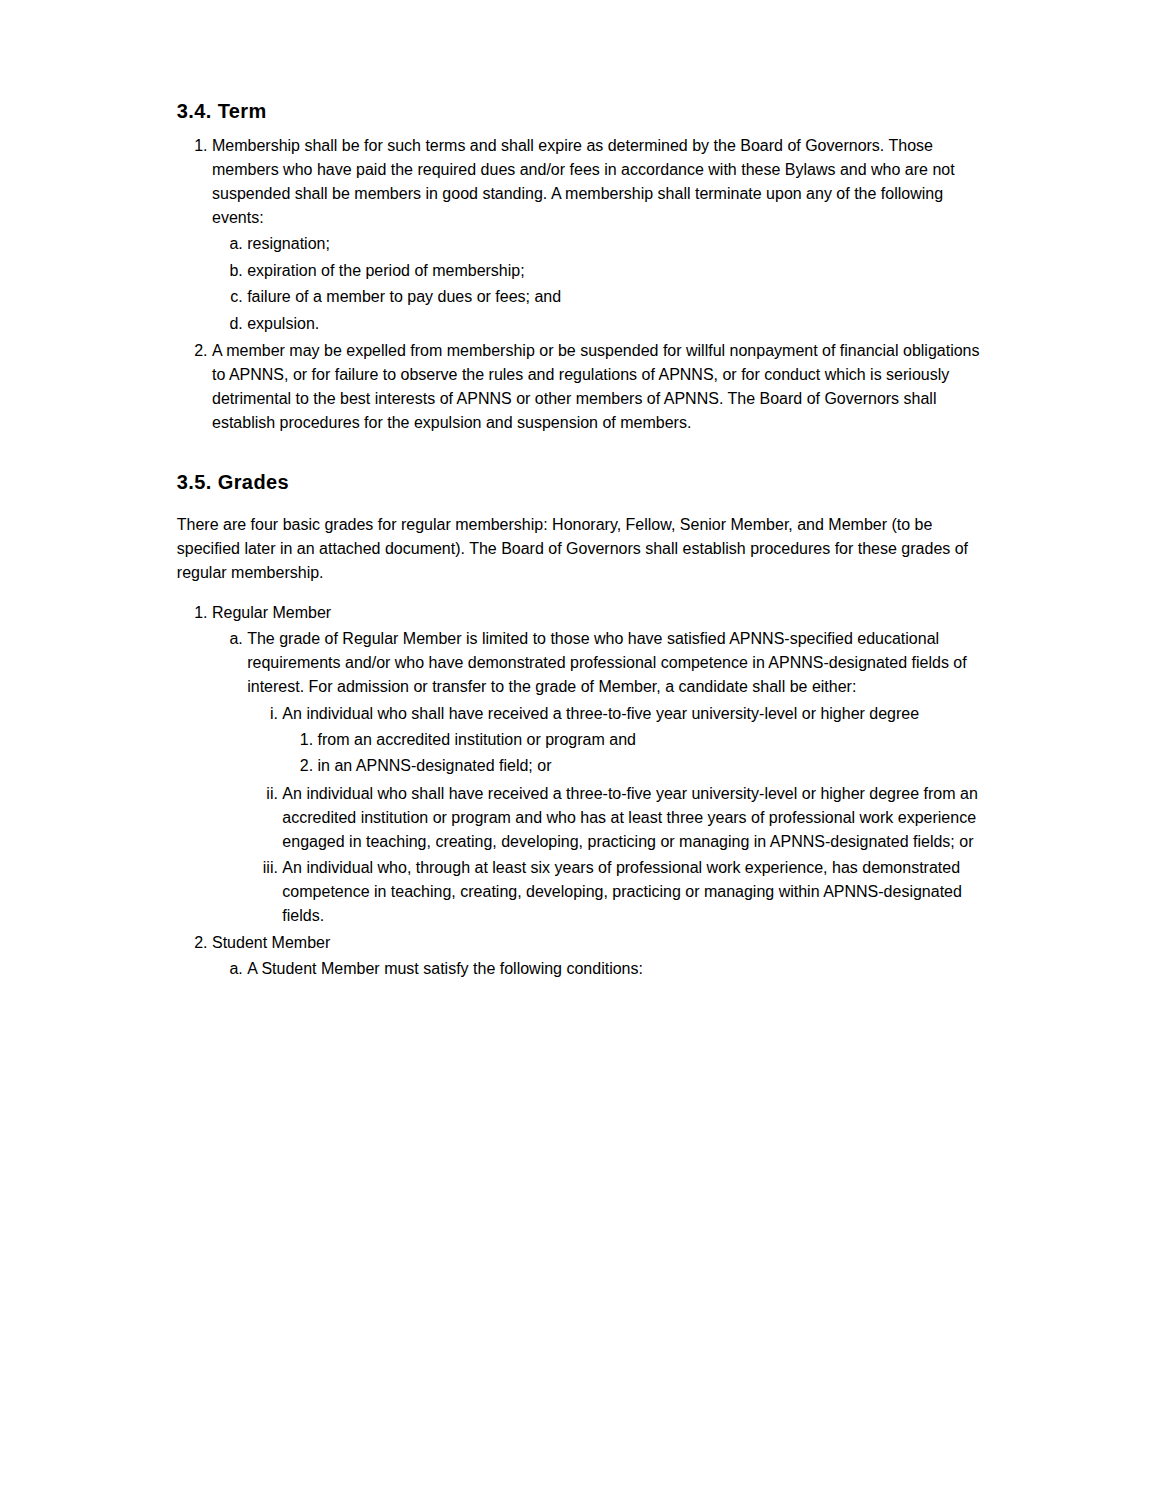3.4. Term
Membership shall be for such terms and shall expire as determined by the Board of Governors. Those members who have paid the required dues and/or fees in accordance with these Bylaws and who are not suspended shall be members in good standing. A membership shall terminate upon any of the following events:
resignation;
expiration of the period of membership;
failure of a member to pay dues or fees; and
expulsion.
A member may be expelled from membership or be suspended for willful nonpayment of financial obligations to APNNS, or for failure to observe the rules and regulations of APNNS, or for conduct which is seriously detrimental to the best interests of APNNS or other members of APNNS. The Board of Governors shall establish procedures for the expulsion and suspension of members.
3.5. Grades
There are four basic grades for regular membership: Honorary, Fellow, Senior Member, and Member (to be specified later in an attached document). The Board of Governors shall establish procedures for these grades of regular membership.
Regular Member
The grade of Regular Member is limited to those who have satisfied APNNS-specified educational requirements and/or who have demonstrated professional competence in APNNS-designated fields of interest. For admission or transfer to the grade of Member, a candidate shall be either:
An individual who shall have received a three-to-five year university-level or higher degree
from an accredited institution or program and
in an APNNS-designated field; or
An individual who shall have received a three-to-five year university-level or higher degree from an accredited institution or program and who has at least three years of professional work experience engaged in teaching, creating, developing, practicing or managing in APNNS-designated fields; or
An individual who, through at least six years of professional work experience, has demonstrated competence in teaching, creating, developing, practicing or managing within APNNS-designated fields.
Student Member
A Student Member must satisfy the following conditions: